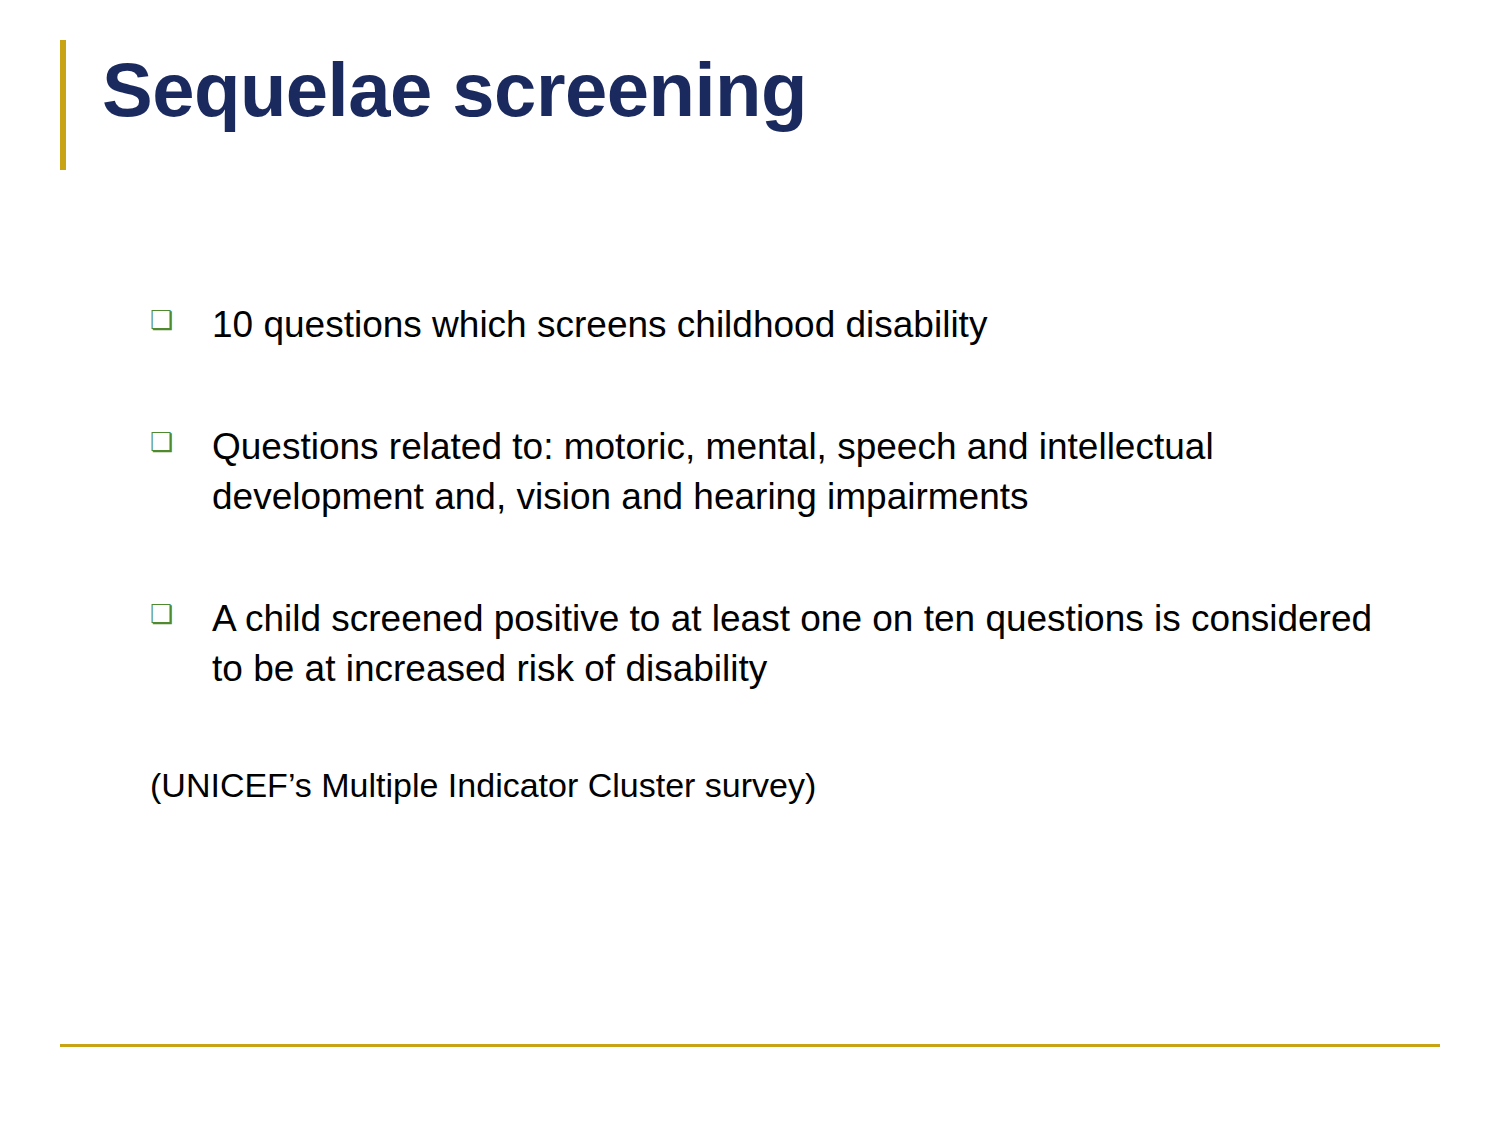Sequelae screening
10 questions which screens childhood disability
Questions related to: motoric, mental, speech and intellectual development and, vision and hearing impairments
A child screened positive to at least one on ten questions is considered to be at increased risk of disability
(UNICEF’s Multiple Indicator Cluster survey)